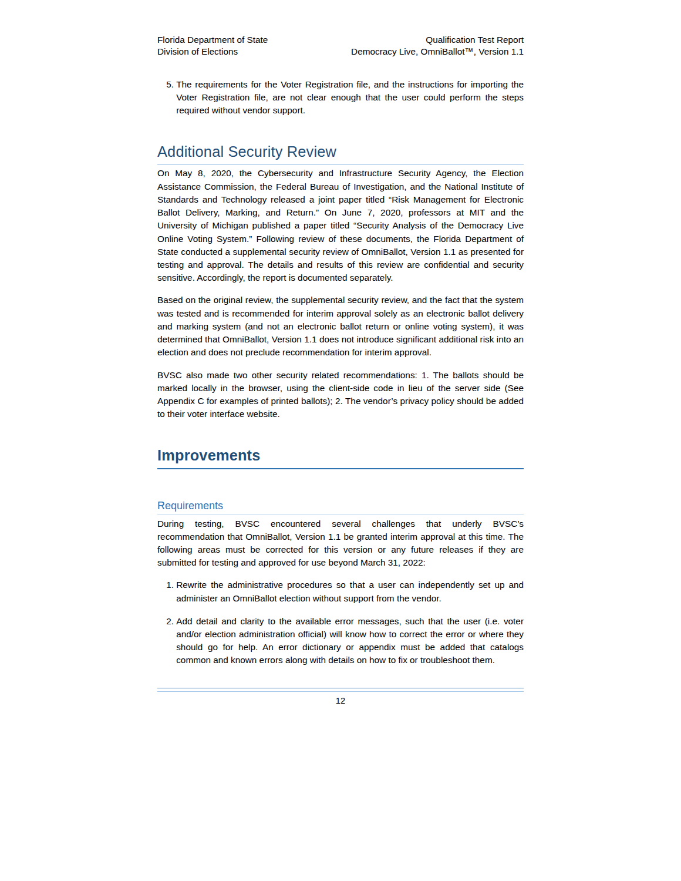Florida Department of State
Division of Elections
Qualification Test Report
Democracy Live, OmniBallot™, Version 1.1
The requirements for the Voter Registration file, and the instructions for importing the Voter Registration file, are not clear enough that the user could perform the steps required without vendor support.
Additional Security Review
On May 8, 2020, the Cybersecurity and Infrastructure Security Agency, the Election Assistance Commission, the Federal Bureau of Investigation, and the National Institute of Standards and Technology released a joint paper titled “Risk Management for Electronic Ballot Delivery, Marking, and Return.” On June 7, 2020, professors at MIT and the University of Michigan published a paper titled “Security Analysis of the Democracy Live Online Voting System.” Following review of these documents, the Florida Department of State conducted a supplemental security review of OmniBallot, Version 1.1 as presented for testing and approval. The details and results of this review are confidential and security sensitive. Accordingly, the report is documented separately.
Based on the original review, the supplemental security review, and the fact that the system was tested and is recommended for interim approval solely as an electronic ballot delivery and marking system (and not an electronic ballot return or online voting system), it was determined that OmniBallot, Version 1.1 does not introduce significant additional risk into an election and does not preclude recommendation for interim approval.
BVSC also made two other security related recommendations: 1. The ballots should be marked locally in the browser, using the client-side code in lieu of the server side (See Appendix C for examples of printed ballots); 2. The vendor’s privacy policy should be added to their voter interface website.
Improvements
Requirements
During testing, BVSC encountered several challenges that underly BVSC’s recommendation that OmniBallot, Version 1.1 be granted interim approval at this time. The following areas must be corrected for this version or any future releases if they are submitted for testing and approved for use beyond March 31, 2022:
Rewrite the administrative procedures so that a user can independently set up and administer an OmniBallot election without support from the vendor.
Add detail and clarity to the available error messages, such that the user (i.e. voter and/or election administration official) will know how to correct the error or where they should go for help. An error dictionary or appendix must be added that catalogs common and known errors along with details on how to fix or troubleshoot them.
12